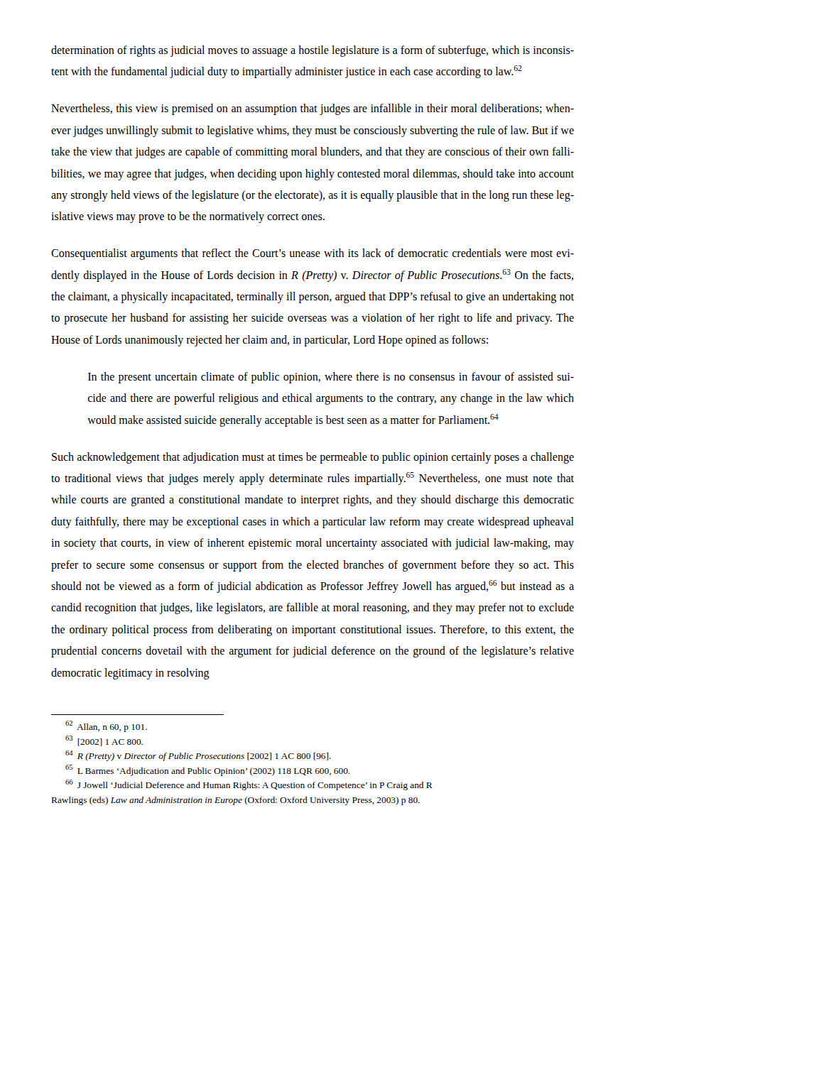determination of rights as judicial moves to assuage a hostile legislature is a form of subterfuge, which is inconsistent with the fundamental judicial duty to impartially administer justice in each case according to law.62
Nevertheless, this view is premised on an assumption that judges are infallible in their moral deliberations; whenever judges unwillingly submit to legislative whims, they must be consciously subverting the rule of law. But if we take the view that judges are capable of committing moral blunders, and that they are conscious of their own fallibilities, we may agree that judges, when deciding upon highly contested moral dilemmas, should take into account any strongly held views of the legislature (or the electorate), as it is equally plausible that in the long run these legislative views may prove to be the normatively correct ones.
Consequentialist arguments that reflect the Court’s unease with its lack of democratic credentials were most evidently displayed in the House of Lords decision in R (Pretty) v. Director of Public Prosecutions.63 On the facts, the claimant, a physically incapacitated, terminally ill person, argued that DPP’s refusal to give an undertaking not to prosecute her husband for assisting her suicide overseas was a violation of her right to life and privacy. The House of Lords unanimously rejected her claim and, in particular, Lord Hope opined as follows:
In the present uncertain climate of public opinion, where there is no consensus in favour of assisted suicide and there are powerful religious and ethical arguments to the contrary, any change in the law which would make assisted suicide generally acceptable is best seen as a matter for Parliament.64
Such acknowledgement that adjudication must at times be permeable to public opinion certainly poses a challenge to traditional views that judges merely apply determinate rules impartially.65 Nevertheless, one must note that while courts are granted a constitutional mandate to interpret rights, and they should discharge this democratic duty faithfully, there may be exceptional cases in which a particular law reform may create widespread upheaval in society that courts, in view of inherent epistemic moral uncertainty associated with judicial law-making, may prefer to secure some consensus or support from the elected branches of government before they so act. This should not be viewed as a form of judicial abdication as Professor Jeffrey Jowell has argued,66 but instead as a candid recognition that judges, like legislators, are fallible at moral reasoning, and they may prefer not to exclude the ordinary political process from deliberating on important constitutional issues. Therefore, to this extent, the prudential concerns dovetail with the argument for judicial deference on the ground of the legislature’s relative democratic legitimacy in resolving
62 Allan, n 60, p 101.
63 [2002] 1 AC 800.
64 R (Pretty) v Director of Public Prosecutions [2002] 1 AC 800 [96].
65 L Barmes ‘Adjudication and Public Opinion’ (2002) 118 LQR 600, 600.
66 J Jowell ‘Judicial Deference and Human Rights: A Question of Competence’ in P Craig and R
Rawlings (eds) Law and Administration in Europe (Oxford: Oxford University Press, 2003) p 80.